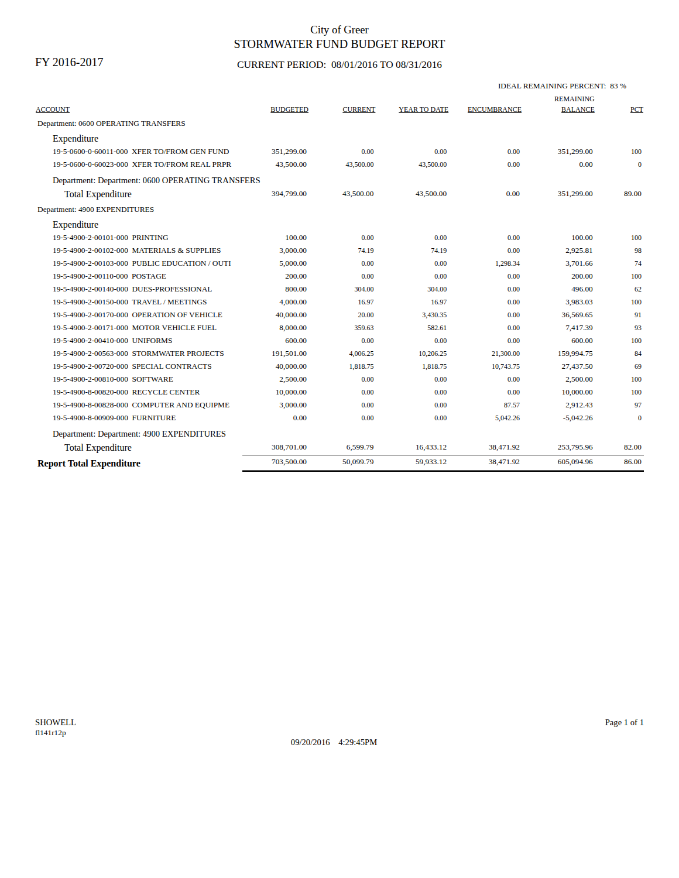FY 2016-2017
City of Greer
STORMWATER FUND BUDGET REPORT
CURRENT PERIOD: 08/01/2016 TO 08/31/2016
IDEAL REMAINING PERCENT: 83 %
| | | | | | REMAINING | |
| --- | --- | --- | --- | --- | --- | --- |
| ACCOUNT | BUDGETED | CURRENT | YEAR TO DATE | ENCUMBRANCE | BALANCE | PCT |
| Department: 0600 OPERATING TRANSFERS |
| Expenditure |
| 19-5-0600-0-60011-000 XFER TO/FROM GEN FUND | 351,299.00 | 0.00 | 0.00 | 0.00 | 351,299.00 | 100 |
| 19-5-0600-0-60023-000 XFER TO/FROM REAL PRPR | 43,500.00 | 43,500.00 | 43,500.00 | 0.00 | 0.00 | 0 |
| Department: Department: 0600 OPERATING TRANSFERS |
| Total Expenditure | 394,799.00 | 43,500.00 | 43,500.00 | 0.00 | 351,299.00 | 89.00 |
| Department: 4900 EXPENDITURES |
| Expenditure |
| 19-5-4900-2-00101-000 PRINTING | 100.00 | 0.00 | 0.00 | 0.00 | 100.00 | 100 |
| 19-5-4900-2-00102-000 MATERIALS & SUPPLIES | 3,000.00 | 74.19 | 74.19 | 0.00 | 2,925.81 | 98 |
| 19-5-4900-2-00103-000 PUBLIC EDUCATION / OUTI | 5,000.00 | 0.00 | 0.00 | 1,298.34 | 3,701.66 | 74 |
| 19-5-4900-2-00110-000 POSTAGE | 200.00 | 0.00 | 0.00 | 0.00 | 200.00 | 100 |
| 19-5-4900-2-00140-000 DUES-PROFESSIONAL | 800.00 | 304.00 | 304.00 | 0.00 | 496.00 | 62 |
| 19-5-4900-2-00150-000 TRAVEL / MEETINGS | 4,000.00 | 16.97 | 16.97 | 0.00 | 3,983.03 | 100 |
| 19-5-4900-2-00170-000 OPERATION OF VEHICLE | 40,000.00 | 20.00 | 3,430.35 | 0.00 | 36,569.65 | 91 |
| 19-5-4900-2-00171-000 MOTOR VEHICLE FUEL | 8,000.00 | 359.63 | 582.61 | 0.00 | 7,417.39 | 93 |
| 19-5-4900-2-00410-000 UNIFORMS | 600.00 | 0.00 | 0.00 | 0.00 | 600.00 | 100 |
| 19-5-4900-2-00563-000 STORMWATER PROJECTS | 191,501.00 | 4,006.25 | 10,206.25 | 21,300.00 | 159,994.75 | 84 |
| 19-5-4900-2-00720-000 SPECIAL CONTRACTS | 40,000.00 | 1,818.75 | 1,818.75 | 10,743.75 | 27,437.50 | 69 |
| 19-5-4900-2-00810-000 SOFTWARE | 2,500.00 | 0.00 | 0.00 | 0.00 | 2,500.00 | 100 |
| 19-5-4900-8-00820-000 RECYCLE CENTER | 10,000.00 | 0.00 | 0.00 | 0.00 | 10,000.00 | 100 |
| 19-5-4900-8-00828-000 COMPUTER AND EQUIPME | 3,000.00 | 0.00 | 0.00 | 87.57 | 2,912.43 | 97 |
| 19-5-4900-8-00909-000 FURNITURE | 0.00 | 0.00 | 0.00 | 5,042.26 | -5,042.26 | 0 |
| Department: Department: 4900 EXPENDITURES |
| Total Expenditure | 308,701.00 | 6,599.79 | 16,433.12 | 38,471.92 | 253,795.96 | 82.00 |
| Report Total Expenditure | 703,500.00 | 50,099.79 | 59,933.12 | 38,471.92 | 605,094.96 | 86.00 |
SHOWELL
fl141r12p
09/20/2016 4:29:45PM
Page 1 of 1